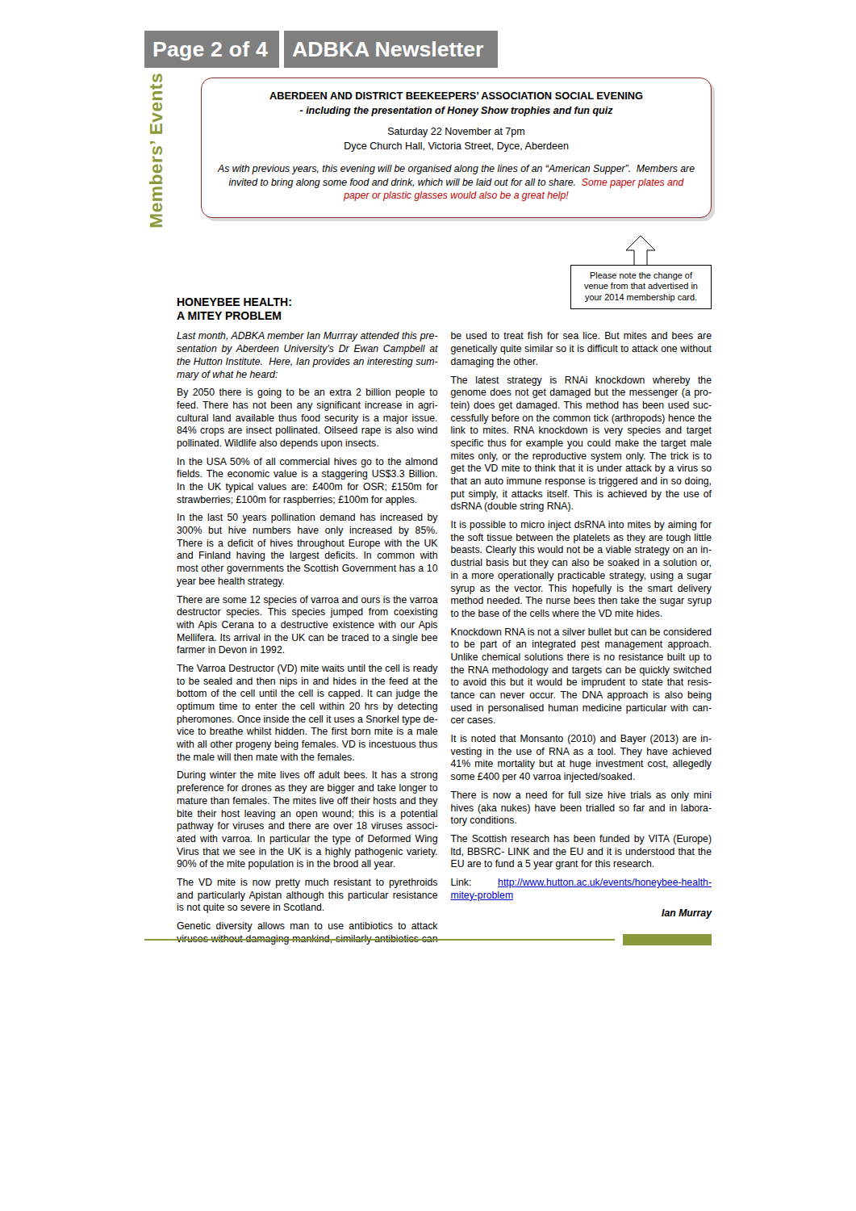Page 2 of 4
ADBKA Newsletter
Members’ Events
ABERDEEN AND DISTRICT BEEKEEPERS’ ASSOCIATION SOCIAL EVENING
- including the presentation of Honey Show trophies and fun quiz
Saturday 22 November at 7pm
Dyce Church Hall, Victoria Street, Dyce, Aberdeen
As with previous years, this evening will be organised along the lines of an “American Supper”. Members are invited to bring along some food and drink, which will be laid out for all to share. Some paper plates and paper or plastic glasses would also be a great help!
Please note the change of venue from that advertised in your 2014 membership card.
HONEYBEE HEALTH:
A MITEY PROBLEM
Last month, ADBKA member Ian Murrray attended this presentation by Aberdeen University’s Dr Ewan Campbell at the Hutton Institute. Here, Ian provides an interesting summary of what he heard:
By 2050 there is going to be an extra 2 billion people to feed. There has not been any significant increase in agricultural land available thus food security is a major issue. 84% crops are insect pollinated. Oilseed rape is also wind pollinated. Wildlife also depends upon insects.
In the USA 50% of all commercial hives go to the almond fields. The economic value is a staggering US$3.3 Billion. In the UK typical values are: £400m for OSR; £150m for strawberries; £100m for raspberries; £100m for apples.
In the last 50 years pollination demand has increased by 300% but hive numbers have only increased by 85%. There is a deficit of hives throughout Europe with the UK and Finland having the largest deficits. In common with most other governments the Scottish Government has a 10 year bee health strategy.
There are some 12 species of varroa and ours is the varroa destructor species. This species jumped from coexisting with Apis Cerana to a destructive existence with our Apis Mellifera. Its arrival in the UK can be traced to a single bee farmer in Devon in 1992.
The Varroa Destructor (VD) mite waits until the cell is ready to be sealed and then nips in and hides in the feed at the bottom of the cell until the cell is capped. It can judge the optimum time to enter the cell within 20 hrs by detecting pheromones. Once inside the cell it uses a Snorkel type device to breathe whilst hidden. The first born mite is a male with all other progeny being females. VD is incestuous thus the male will then mate with the females.
During winter the mite lives off adult bees. It has a strong preference for drones as they are bigger and take longer to mature than females. The mites live off their hosts and they bite their host leaving an open wound; this is a potential pathway for viruses and there are over 18 viruses associated with varroa. In particular the type of Deformed Wing Virus that we see in the UK is a highly pathogenic variety. 90% of the mite population is in the brood all year.
The VD mite is now pretty much resistant to pyrethroids and particularly Apistan although this particular resistance is not quite so severe in Scotland.
Genetic diversity allows man to use antibiotics to attack viruses without damaging mankind, similarly antibiotics can be used to treat fish for sea lice. But mites and bees are genetically quite similar so it is difficult to attack one without damaging the other.
The latest strategy is RNAi knockdown whereby the genome does not get damaged but the messenger (a protein) does get damaged. This method has been used successfully before on the common tick (arthropods) hence the link to mites. RNA knockdown is very species and target specific thus for example you could make the target male mites only, or the reproductive system only. The trick is to get the VD mite to think that it is under attack by a virus so that an auto immune response is triggered and in so doing, put simply, it attacks itself. This is achieved by the use of dsRNA (double string RNA).
It is possible to micro inject dsRNA into mites by aiming for the soft tissue between the platelets as they are tough little beasts. Clearly this would not be a viable strategy on an industrial basis but they can also be soaked in a solution or, in a more operationally practicable strategy, using a sugar syrup as the vector. This hopefully is the smart delivery method needed. The nurse bees then take the sugar syrup to the base of the cells where the VD mite hides.
Knockdown RNA is not a silver bullet but can be considered to be part of an integrated pest management approach. Unlike chemical solutions there is no resistance built up to the RNA methodology and targets can be quickly switched to avoid this but it would be imprudent to state that resistance can never occur. The DNA approach is also being used in personalised human medicine particular with cancer cases.
It is noted that Monsanto (2010) and Bayer (2013) are investing in the use of RNA as a tool. They have achieved 41% mite mortality but at huge investment cost, allegedly some £400 per 40 varroa injected/soaked.
There is now a need for full size hive trials as only mini hives (aka nukes) have been trialled so far and in laboratory conditions.
The Scottish research has been funded by VITA (Europe) ltd, BBSRC- LINK and the EU and it is understood that the EU are to fund a 5 year grant for this research.
Link: http://www.hutton.ac.uk/events/honeybee-health-mitey-problem
Ian Murray